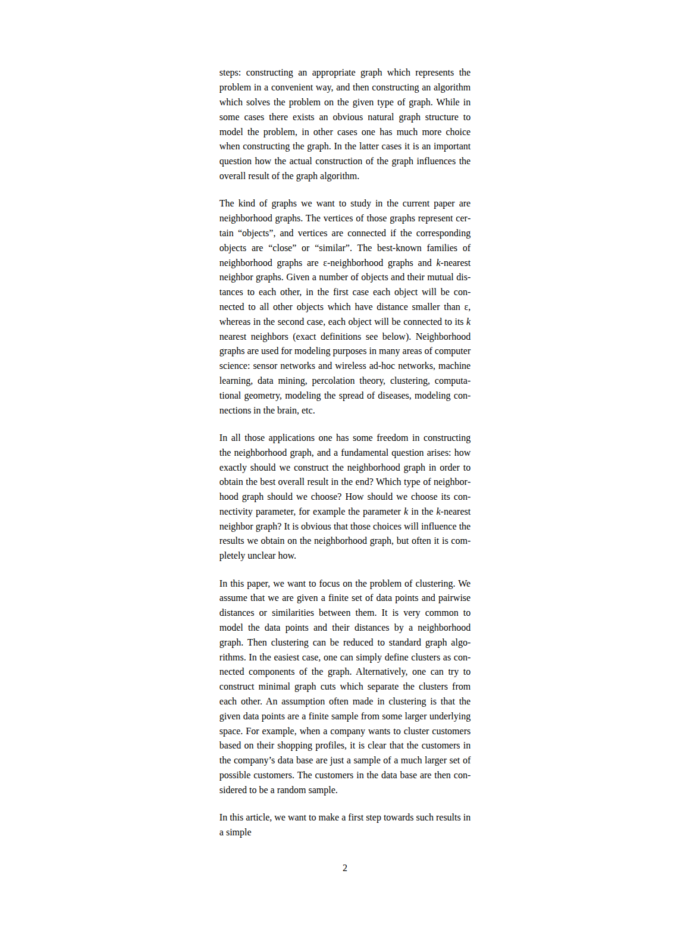steps: constructing an appropriate graph which represents the problem in a convenient way, and then constructing an algorithm which solves the problem on the given type of graph. While in some cases there exists an obvious natural graph structure to model the problem, in other cases one has much more choice when constructing the graph. In the latter cases it is an important question how the actual construction of the graph influences the overall result of the graph algorithm.
The kind of graphs we want to study in the current paper are neighborhood graphs. The vertices of those graphs represent certain “objects”, and vertices are connected if the corresponding objects are “close” or “similar”. The best-known families of neighborhood graphs are ε-neighborhood graphs and k-nearest neighbor graphs. Given a number of objects and their mutual distances to each other, in the first case each object will be connected to all other objects which have distance smaller than ε, whereas in the second case, each object will be connected to its k nearest neighbors (exact definitions see below). Neighborhood graphs are used for modeling purposes in many areas of computer science: sensor networks and wireless ad-hoc networks, machine learning, data mining, percolation theory, clustering, computational geometry, modeling the spread of diseases, modeling connections in the brain, etc.
In all those applications one has some freedom in constructing the neighborhood graph, and a fundamental question arises: how exactly should we construct the neighborhood graph in order to obtain the best overall result in the end? Which type of neighborhood graph should we choose? How should we choose its connectivity parameter, for example the parameter k in the k-nearest neighbor graph? It is obvious that those choices will influence the results we obtain on the neighborhood graph, but often it is completely unclear how.
In this paper, we want to focus on the problem of clustering. We assume that we are given a finite set of data points and pairwise distances or similarities between them. It is very common to model the data points and their distances by a neighborhood graph. Then clustering can be reduced to standard graph algorithms. In the easiest case, one can simply define clusters as connected components of the graph. Alternatively, one can try to construct minimal graph cuts which separate the clusters from each other. An assumption often made in clustering is that the given data points are a finite sample from some larger underlying space. For example, when a company wants to cluster customers based on their shopping profiles, it is clear that the customers in the company’s data base are just a sample of a much larger set of possible customers. The customers in the data base are then considered to be a random sample.
In this article, we want to make a first step towards such results in a simple
2